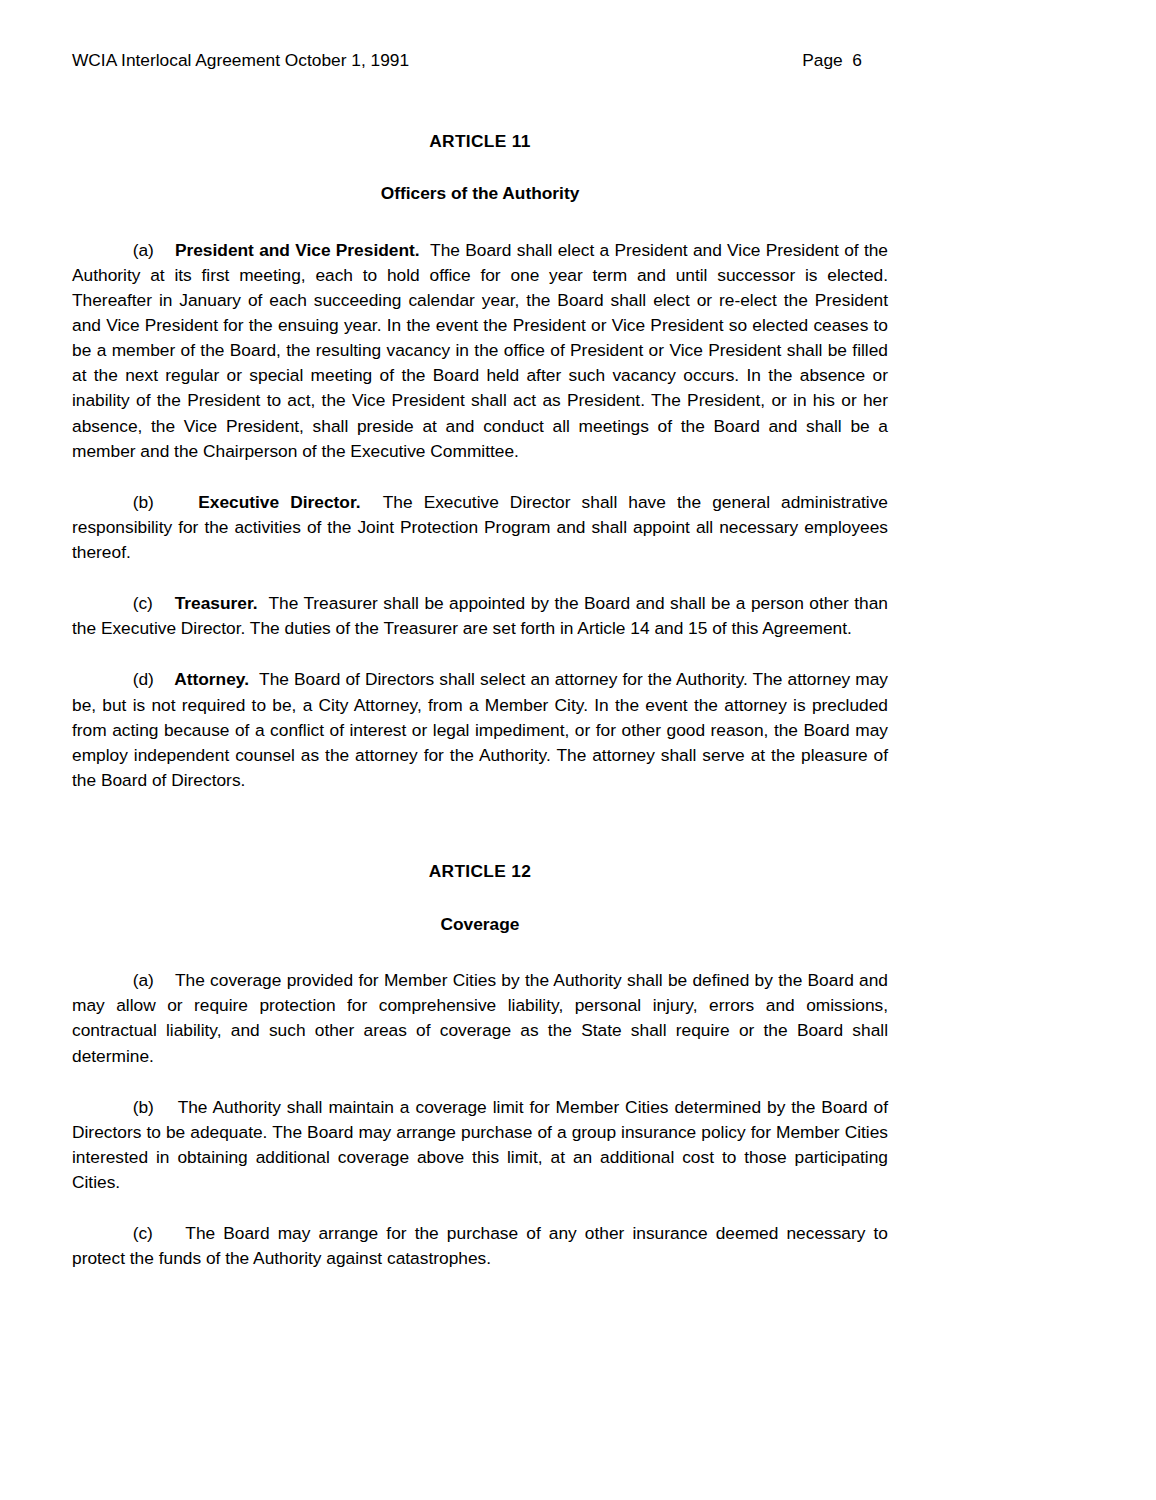WCIA Interlocal Agreement October 1, 1991 Page 6
ARTICLE 11
Officers of the Authority
(a) President and Vice President. The Board shall elect a President and Vice President of the Authority at its first meeting, each to hold office for one year term and until successor is elected. Thereafter in January of each succeeding calendar year, the Board shall elect or re-elect the President and Vice President for the ensuing year. In the event the President or Vice President so elected ceases to be a member of the Board, the resulting vacancy in the office of President or Vice President shall be filled at the next regular or special meeting of the Board held after such vacancy occurs. In the absence or inability of the President to act, the Vice President shall act as President. The President, or in his or her absence, the Vice President, shall preside at and conduct all meetings of the Board and shall be a member and the Chairperson of the Executive Committee.
(b) Executive Director. The Executive Director shall have the general administrative responsibility for the activities of the Joint Protection Program and shall appoint all necessary employees thereof.
(c) Treasurer. The Treasurer shall be appointed by the Board and shall be a person other than the Executive Director. The duties of the Treasurer are set forth in Article 14 and 15 of this Agreement.
(d) Attorney. The Board of Directors shall select an attorney for the Authority. The attorney may be, but is not required to be, a City Attorney, from a Member City. In the event the attorney is precluded from acting because of a conflict of interest or legal impediment, or for other good reason, the Board may employ independent counsel as the attorney for the Authority. The attorney shall serve at the pleasure of the Board of Directors.
ARTICLE 12
Coverage
(a) The coverage provided for Member Cities by the Authority shall be defined by the Board and may allow or require protection for comprehensive liability, personal injury, errors and omissions, contractual liability, and such other areas of coverage as the State shall require or the Board shall determine.
(b) The Authority shall maintain a coverage limit for Member Cities determined by the Board of Directors to be adequate. The Board may arrange purchase of a group insurance policy for Member Cities interested in obtaining additional coverage above this limit, at an additional cost to those participating Cities.
(c) The Board may arrange for the purchase of any other insurance deemed necessary to protect the funds of the Authority against catastrophes.